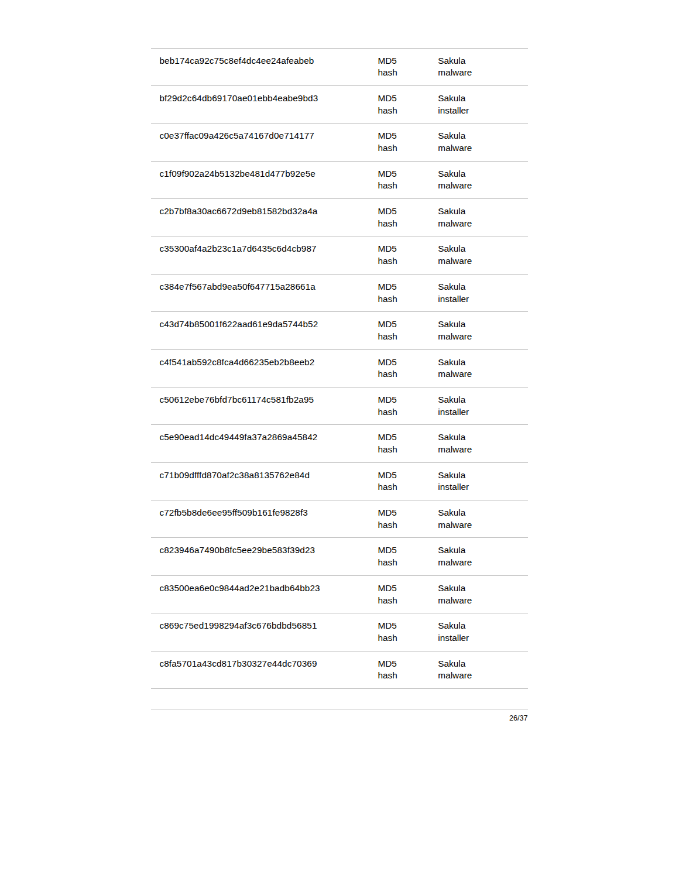| beb174ca92c75c8ef4dc4ee24afeabeb | MD5 hash | Sakula malware |
| bf29d2c64db69170ae01ebb4eabe9bd3 | MD5 hash | Sakula installer |
| c0e37ffac09a426c5a74167d0e714177 | MD5 hash | Sakula malware |
| c1f09f902a24b5132be481d477b92e5e | MD5 hash | Sakula malware |
| c2b7bf8a30ac6672d9eb81582bd32a4a | MD5 hash | Sakula malware |
| c35300af4a2b23c1a7d6435c6d4cb987 | MD5 hash | Sakula malware |
| c384e7f567abd9ea50f647715a28661a | MD5 hash | Sakula installer |
| c43d74b85001f622aad61e9da5744b52 | MD5 hash | Sakula malware |
| c4f541ab592c8fca4d66235eb2b8eeb2 | MD5 hash | Sakula malware |
| c50612ebe76bfd7bc61174c581fb2a95 | MD5 hash | Sakula installer |
| c5e90ead14dc49449fa37a2869a45842 | MD5 hash | Sakula malware |
| c71b09dfffd870af2c38a8135762e84d | MD5 hash | Sakula installer |
| c72fb5b8de6ee95ff509b161fe9828f3 | MD5 hash | Sakula malware |
| c823946a7490b8fc5ee29be583f39d23 | MD5 hash | Sakula malware |
| c83500ea6e0c9844ad2e21badb64bb23 | MD5 hash | Sakula malware |
| c869c75ed1998294af3c676bdbd56851 | MD5 hash | Sakula installer |
| c8fa5701a43cd817b30327e44dc70369 | MD5 hash | Sakula malware |
26/37